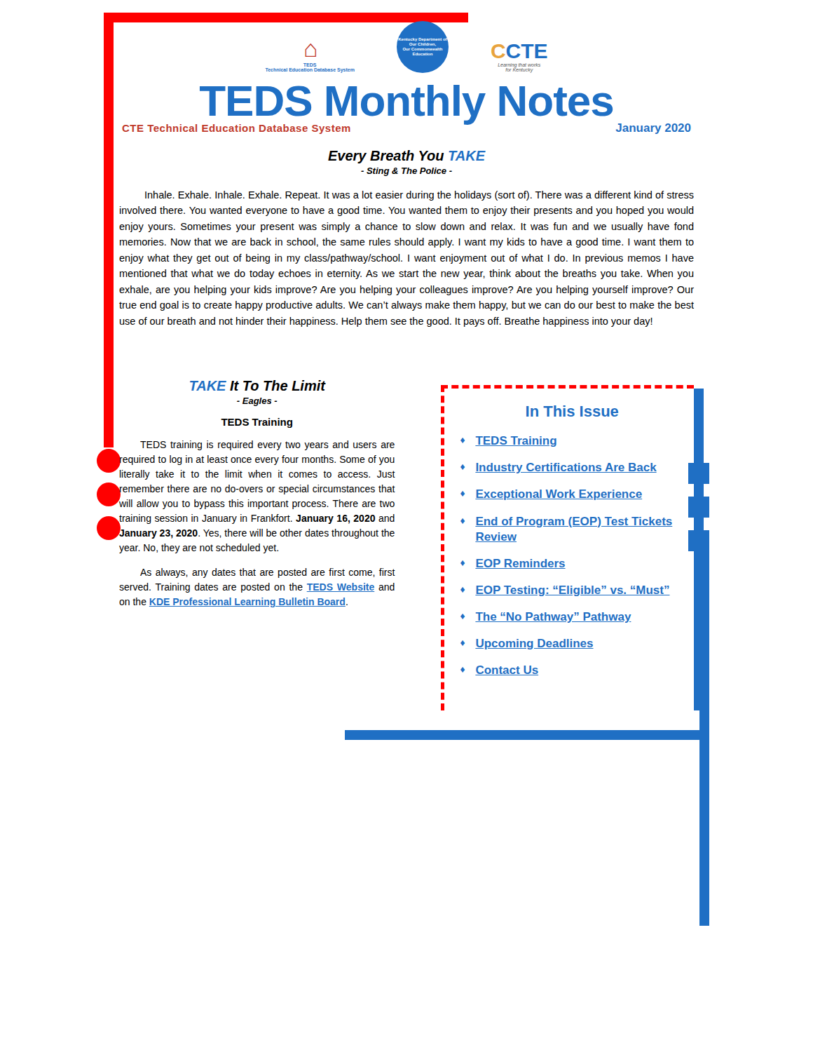⌂
TEDS
Technical Education Database System
Kentucky Department of Our Children,
Our Commonwealth Education
CCTE
Learning that works
for Kentucky
TEDS Monthly Notes
CTE Technical Education Database System
January 2020
Every Breath You TAKE
- Sting & The Police -
Inhale. Exhale. Inhale. Exhale. Repeat. It was a lot easier during the holidays (sort of). There was a different kind of stress involved there. You wanted everyone to have a good time. You wanted them to enjoy their presents and you hoped you would enjoy yours. Sometimes your present was simply a chance to slow down and relax. It was fun and we usually have fond memories. Now that we are back in school, the same rules should apply. I want my kids to have a good time. I want them to enjoy what they get out of being in my class/pathway/school. I want enjoyment out of what I do. In previous memos I have mentioned that what we do today echoes in eternity. As we start the new year, think about the breaths you take. When you exhale, are you helping your kids improve? Are you helping your colleagues improve? Are you helping yourself improve? Our true end goal is to create happy productive adults. We can’t always make them happy, but we can do our best to make the best use of our breath and not hinder their happiness. Help them see the good. It pays off. Breathe happiness into your day!
TAKE It To The Limit
- Eagles -
TEDS Training
TEDS training is required every two years and users are required to log in at least once every four months. Some of you literally take it to the limit when it comes to access. Just remember there are no do-overs or special circumstances that will allow you to bypass this important process. There are two training session in January in Frankfort. January 16, 2020 and January 23, 2020. Yes, there will be other dates throughout the year. No, they are not scheduled yet.
As always, any dates that are posted are first come, first served. Training dates are posted on the TEDS Website and on the KDE Professional Learning Bulletin Board.
In This Issue
TEDS Training
Industry Certifications Are Back
Exceptional Work Experience
End of Program (EOP) Test Tickets Review
EOP Reminders
EOP Testing: “Eligible” vs. “Must”
The “No Pathway” Pathway
Upcoming Deadlines
Contact Us